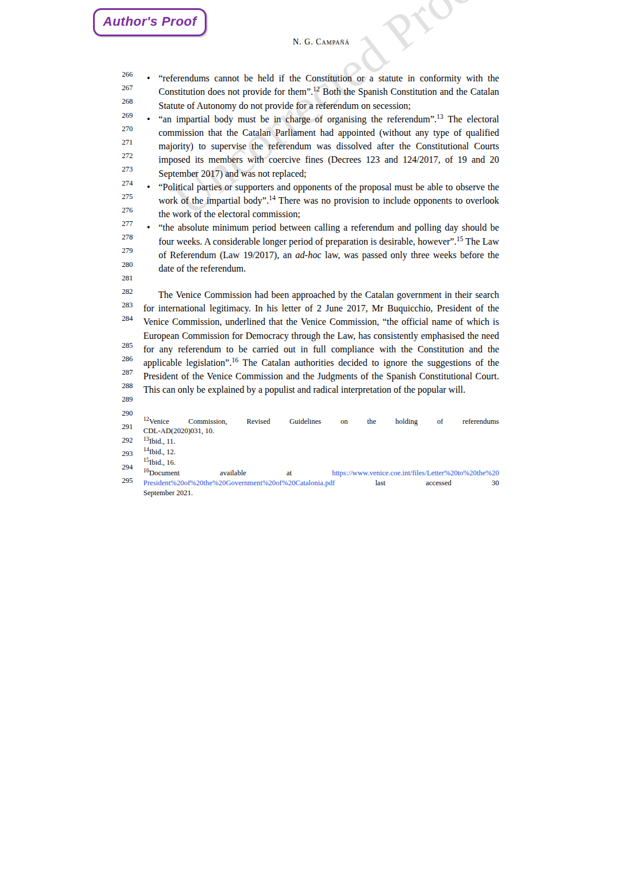Author's Proof
N. G. Campañá
266
267
268
269
270
271
272
273
274
275
276
277
278
279
280
281
282
283
284
285
286
287
288
289
290
291
292
293
294
295
Uncorrected Proof
“referendums cannot be held if the Constitution or a statute in conformity with the Constitution does not provide for them”.12 Both the Spanish Constitution and the Catalan Statute of Autonomy do not provide for a referendum on secession;
“an impartial body must be in charge of organising the referendum”.13 The electoral commission that the Catalan Parliament had appointed (without any type of qualified majority) to supervise the referendum was dissolved after the Constitutional Courts imposed its members with coercive fines (Decrees 123 and 124/2017, of 19 and 20 September 2017) and was not replaced;
“Political parties or supporters and opponents of the proposal must be able to observe the work of the impartial body”.14 There was no provision to include opponents to overlook the work of the electoral commission;
“the absolute minimum period between calling a referendum and polling day should be four weeks. A considerable longer period of preparation is desirable, however”.15 The Law of Referendum (Law 19/2017), an ad-hoc law, was passed only three weeks before the date of the referendum.
The Venice Commission had been approached by the Catalan government in their search for international legitimacy. In his letter of 2 June 2017, Mr Buquicchio, President of the Venice Commission, underlined that the Venice Commission, “the official name of which is European Commission for Democracy through the Law, has consistently emphasised the need for any referendum to be carried out in full compliance with the Constitution and the applicable legislation”.16 The Catalan authorities decided to ignore the suggestions of the President of the Venice Commission and the Judgments of the Spanish Constitutional Court. This can only be explained by a populist and radical interpretation of the popular will.
12Venice Commission, Revised Guidelines on the holding of referendums
CDL-AD(2020)031, 10.
13Ibid., 11.
14Ibid., 12.
15Ibid., 16.
16Document available at https://www.venice.coe.int/files/Letter%20to%20the%20
President%20of%20the%20Government%20of%20Catalonia.pdf last accessed 30
September 2021.